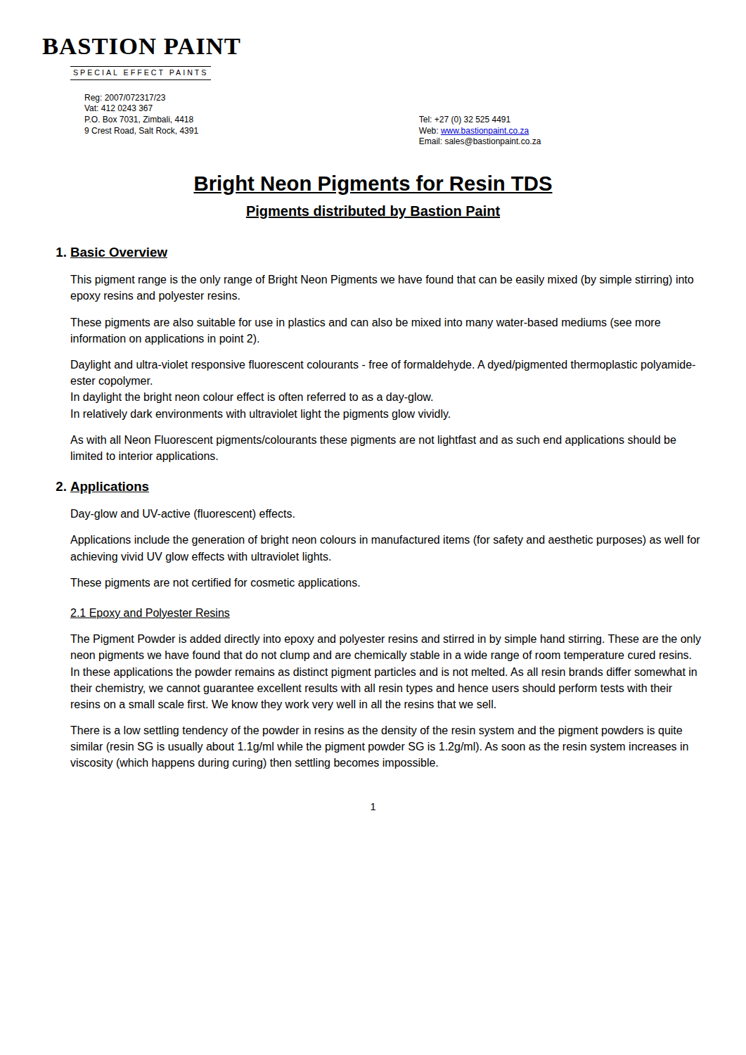BASTION PAINT
SPECIAL EFFECT PAINTS
| Reg: 2007/072317/23 | |
| Vat: 412 0243 367 | |
| P.O. Box 7031, Zimbali, 4418 | Tel: +27 (0) 32 525 4491 |
| 9 Crest Road, Salt Rock, 4391 | Web: www.bastionpaint.co.za |
| | Email: sales@bastionpaint.co.za |
Bright Neon Pigments for Resin TDS
Pigments distributed by Bastion Paint
Basic Overview
This pigment range is the only range of Bright Neon Pigments we have found that can be easily mixed (by simple stirring) into epoxy resins and polyester resins.
These pigments are also suitable for use in plastics and can also be mixed into many water-based mediums (see more information on applications in point 2).
Daylight and ultra-violet responsive fluorescent colourants - free of formaldehyde. A dyed/pigmented thermoplastic polyamide-ester copolymer.
In daylight the bright neon colour effect is often referred to as a day-glow.
In relatively dark environments with ultraviolet light the pigments glow vividly.
As with all Neon Fluorescent pigments/colourants these pigments are not lightfast and as such end applications should be limited to interior applications.
Applications
Day-glow and UV-active (fluorescent) effects.
Applications include the generation of bright neon colours in manufactured items (for safety and aesthetic purposes) as well for achieving vivid UV glow effects with ultraviolet lights.
These pigments are not certified for cosmetic applications.
2.1 Epoxy and Polyester Resins
The Pigment Powder is added directly into epoxy and polyester resins and stirred in by simple hand stirring. These are the only neon pigments we have found that do not clump and are chemically stable in a wide range of room temperature cured resins. In these applications the powder remains as distinct pigment particles and is not melted. As all resin brands differ somewhat in their chemistry, we cannot guarantee excellent results with all resin types and hence users should perform tests with their resins on a small scale first. We know they work very well in all the resins that we sell.
There is a low settling tendency of the powder in resins as the density of the resin system and the pigment powders is quite similar (resin SG is usually about 1.1g/ml while the pigment powder SG is 1.2g/ml). As soon as the resin system increases in viscosity (which happens during curing) then settling becomes impossible.
1